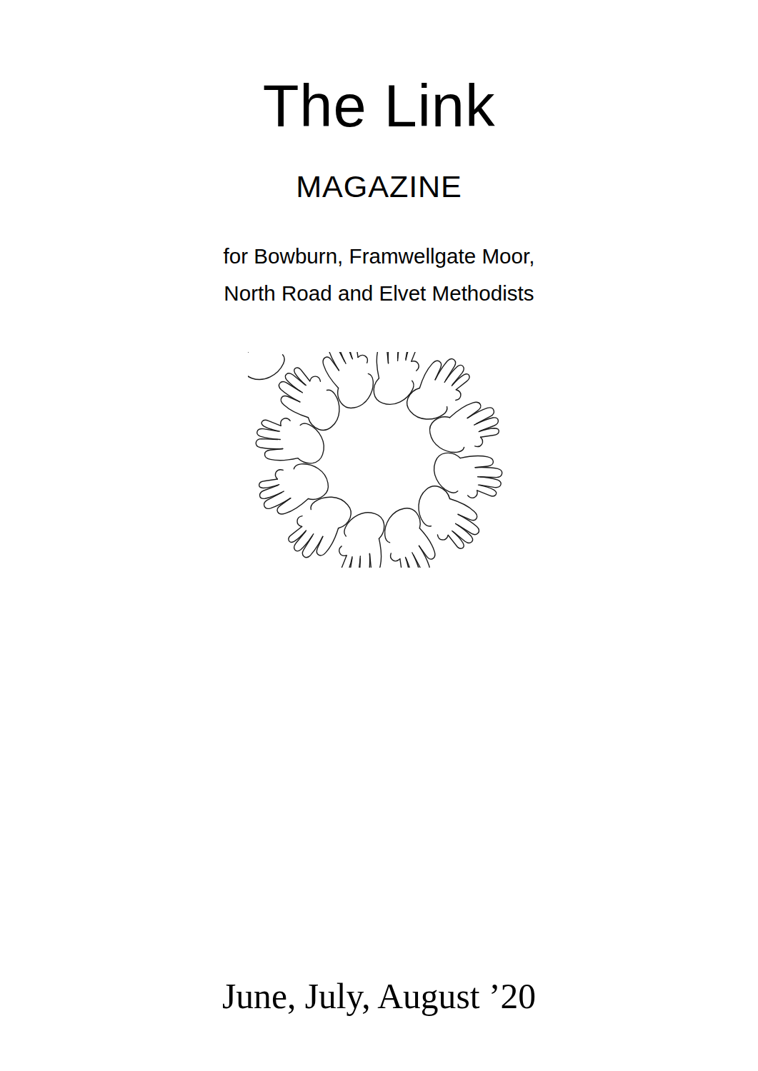The Link
MAGAZINE
for Bowburn, Framwellgate Moor,
North Road and Elvet Methodists
A ring of twelve open hands
June, July, August ’20